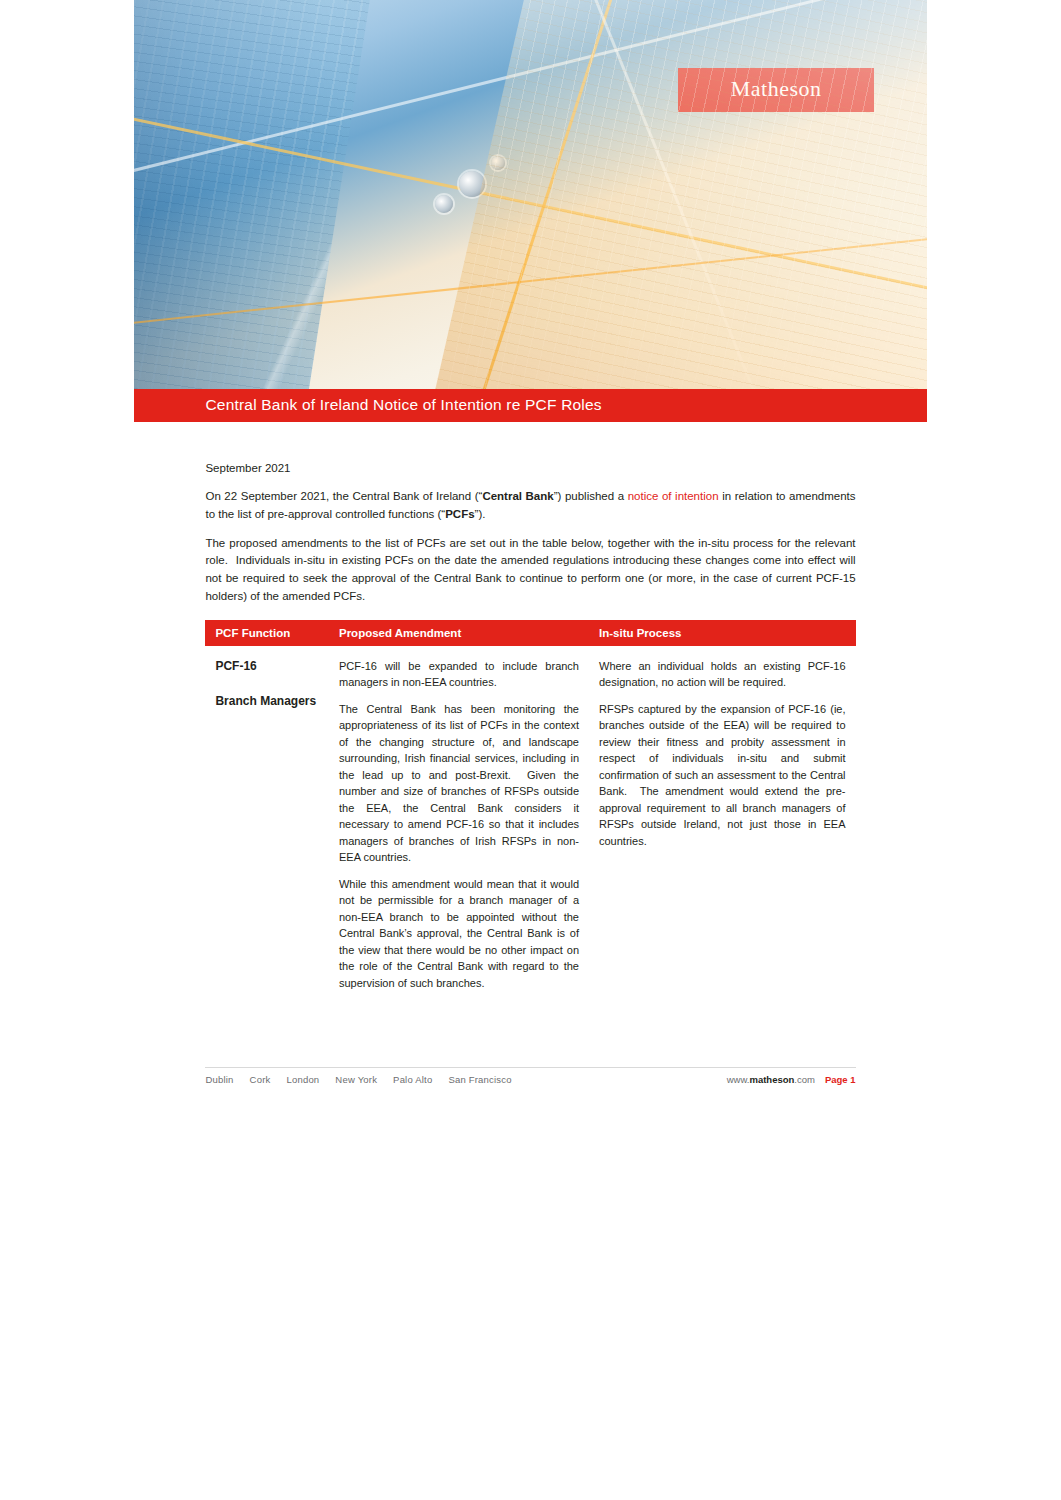Matheson
Central Bank of Ireland Notice of Intention re PCF Roles
September 2021
On 22 September 2021, the Central Bank of Ireland (“Central Bank”) published a notice of intention in relation to amendments to the list of pre-approval controlled functions (“PCFs”).
The proposed amendments to the list of PCFs are set out in the table below, together with the in-situ process for the relevant role. Individuals in-situ in existing PCFs on the date the amended regulations introducing these changes come into effect will not be required to seek the approval of the Central Bank to continue to perform one (or more, in the case of current PCF-15 holders) of the amended PCFs.
| PCF Function | Proposed Amendment | In-situ Process |
| --- | --- | --- |
| PCF-16 Branch Managers | PCF-16 will be expanded to include branch managers in non-EEA countries. The Central Bank has been monitoring the appropriateness of its list of PCFs in the context of the changing structure of, and landscape surrounding, Irish financial services, including in the lead up to and post-Brexit. Given the number and size of branches of RFSPs outside the EEA, the Central Bank considers it necessary to amend PCF-16 so that it includes managers of branches of Irish RFSPs in non-EEA countries. While this amendment would mean that it would not be permissible for a branch manager of a non-EEA branch to be appointed without the Central Bank’s approval, the Central Bank is of the view that there would be no other impact on the role of the Central Bank with regard to the supervision of such branches. | Where an individual holds an existing PCF-16 designation, no action will be required. RFSPs captured by the expansion of PCF-16 (ie, branches outside of the EEA) will be required to review their fitness and probity assessment in respect of individuals in-situ and submit confirmation of such an assessment to the Central Bank. The amendment would extend the pre-approval requirement to all branch managers of RFSPs outside Ireland, not just those in EEA countries. |
Dublin Cork London New York Palo Alto San Francisco
www.matheson.com Page 1